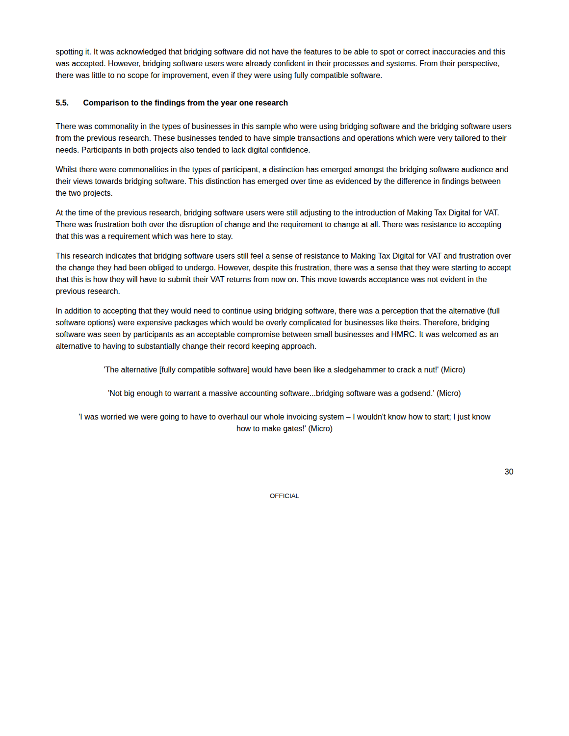spotting it. It was acknowledged that bridging software did not have the features to be able to spot or correct inaccuracies and this was accepted. However, bridging software users were already confident in their processes and systems. From their perspective, there was little to no scope for improvement, even if they were using fully compatible software.
5.5. Comparison to the findings from the year one research
There was commonality in the types of businesses in this sample who were using bridging software and the bridging software users from the previous research. These businesses tended to have simple transactions and operations which were very tailored to their needs. Participants in both projects also tended to lack digital confidence.
Whilst there were commonalities in the types of participant, a distinction has emerged amongst the bridging software audience and their views towards bridging software. This distinction has emerged over time as evidenced by the difference in findings between the two projects.
At the time of the previous research, bridging software users were still adjusting to the introduction of Making Tax Digital for VAT. There was frustration both over the disruption of change and the requirement to change at all. There was resistance to accepting that this was a requirement which was here to stay.
This research indicates that bridging software users still feel a sense of resistance to Making Tax Digital for VAT and frustration over the change they had been obliged to undergo. However, despite this frustration, there was a sense that they were starting to accept that this is how they will have to submit their VAT returns from now on. This move towards acceptance was not evident in the previous research.
In addition to accepting that they would need to continue using bridging software, there was a perception that the alternative (full software options) were expensive packages which would be overly complicated for businesses like theirs. Therefore, bridging software was seen by participants as an acceptable compromise between small businesses and HMRC. It was welcomed as an alternative to having to substantially change their record keeping approach.
'The alternative [fully compatible software] would have been like a sledgehammer to crack a nut!' (Micro)
'Not big enough to warrant a massive accounting software...bridging software was a godsend.' (Micro)
'I was worried we were going to have to overhaul our whole invoicing system – I wouldn't know how to start; I just know how to make gates!' (Micro)
30
OFFICIAL